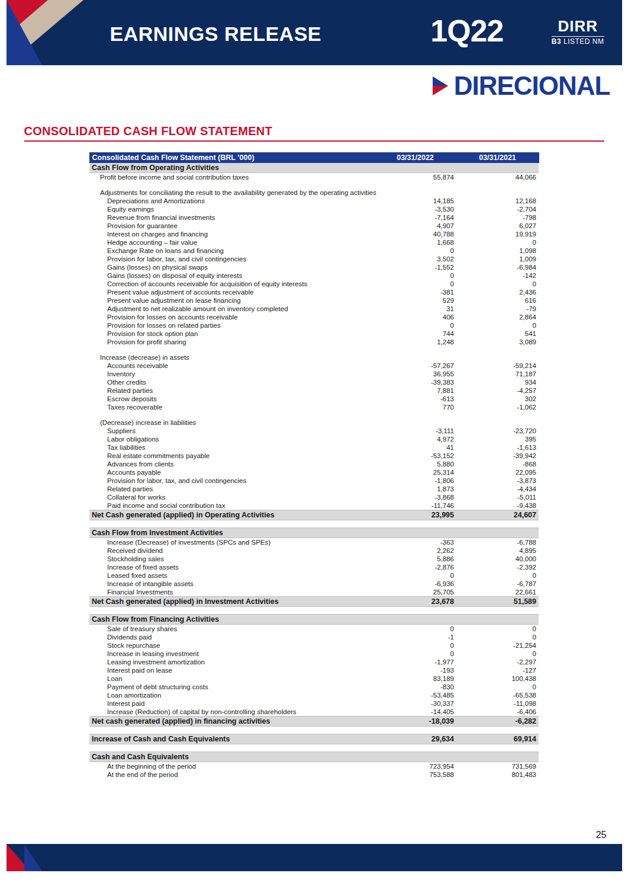EARNINGS RELEASE
1Q22
DIRR
B3 LISTED NM
DIRECIONAL
CONSOLIDATED CASH FLOW STATEMENT
| Consolidated Cash Flow Statement (BRL ’000) | 03/31/2022 | 03/31/2021 |
| --- | --- | --- |
| Cash Flow from Operating Activities |
| Profit before income and social contribution taxes | 55,874 | 44,066 |
| Adjustments for conciliating the result to the availability generated by the operating activities |
| Depreciations and Amortizations | 14,185 | 12,168 |
| Equity earnings | -3,530 | -2,704 |
| Revenue from financial investments | -7,164 | -798 |
| Provision for guarantee | 4,907 | 6,027 |
| Interest on charges and financing | 40,788 | 19,919 |
| Hedge accounting – fair value | 1,668 | 0 |
| Exchange Rate on loans and financing | 0 | 1,098 |
| Provision for labor, tax, and civil contingencies | 3,502 | 1,009 |
| Gains (losses) on physical swaps | -1,552 | -6,984 |
| Gains (losses) on disposal of equity interests | 0 | -142 |
| Correction of accounts receivable for acquisition of equity interests | 0 | 0 |
| Present value adjustment of accounts receivable | -381 | 2,436 |
| Present value adjustment on lease financing | 529 | 616 |
| Adjustment to net realizable amount on inventory completed | 31 | -79 |
| Provision for losses on accounts receivable | 406 | 2,864 |
| Provision for losses on related parties | 0 | 0 |
| Provision for stock option plan | 744 | 541 |
| Provision for profit sharing | 1,248 | 3,089 |
| Increase (decrease) in assets |
| Accounts receivable | -57,267 | -59,214 |
| Inventory | 36,955 | 71,187 |
| Other credits | -39,383 | 934 |
| Related parties | 7,881 | -4,257 |
| Escrow deposits | -613 | 302 |
| Taxes recoverable | 770 | -1,062 |
| (Decrease) increase in liabilities |
| Suppliers | -3,111 | -23,720 |
| Labor obligations | 4,972 | 395 |
| Tax liabilities | 41 | -1,613 |
| Real estate commitments payable | -53,152 | -39,942 |
| Advances from clients | 5,880 | -868 |
| Accounts payable | 25,314 | 22,095 |
| Provision for labor, tax, and civil contingencies | -1,806 | -3,873 |
| Related parties | 1,873 | -4,434 |
| Collateral for works | -3,868 | -5,011 |
| Paid income and social contribution tax | -11,746 | -9,438 |
| Net Cash generated (applied) in Operating Activities | 23,995 | 24,607 |
| Cash Flow from Investment Activities |
| Increase (Decrease) of investments (SPCs and SPEs) | -363 | -6,788 |
| Received dividend | 2,262 | 4,895 |
| Stockholding sales | 5,886 | 40,000 |
| Increase of fixed assets | -2,876 | -2,392 |
| Leased fixed assets | 0 | 0 |
| Increase of intangible assets | -6,936 | -6,787 |
| Financial Investments | 25,705 | 22,661 |
| Net Cash generated (applied) in Investment Activities | 23,678 | 51,589 |
| Cash Flow from Financing Activities |
| Sale of treasury shares | 0 | 0 |
| Dividends paid | -1 | 0 |
| Stock repurchase | 0 | -21,254 |
| Increase in leasing investment | 0 | 0 |
| Leasing investment amortization | -1,977 | -2,297 |
| Interest paid on lease | -193 | -127 |
| Loan | 83,189 | 100,438 |
| Payment of debt structuring costs | -830 | 0 |
| Loan amortization | -53,485 | -65,538 |
| Interest paid | -30,337 | -11,098 |
| Increase (Reduction) of capital by non-controlling shareholders | -14,405 | -6,406 |
| Net cash generated (applied) in financing activities | -18,039 | -6,282 |
| Increase of Cash and Cash Equivalents | 29,634 | 69,914 |
| Cash and Cash Equivalents |
| At the beginning of the period | 723,954 | 731,569 |
| At the end of the period | 753,588 | 801,483 |
25